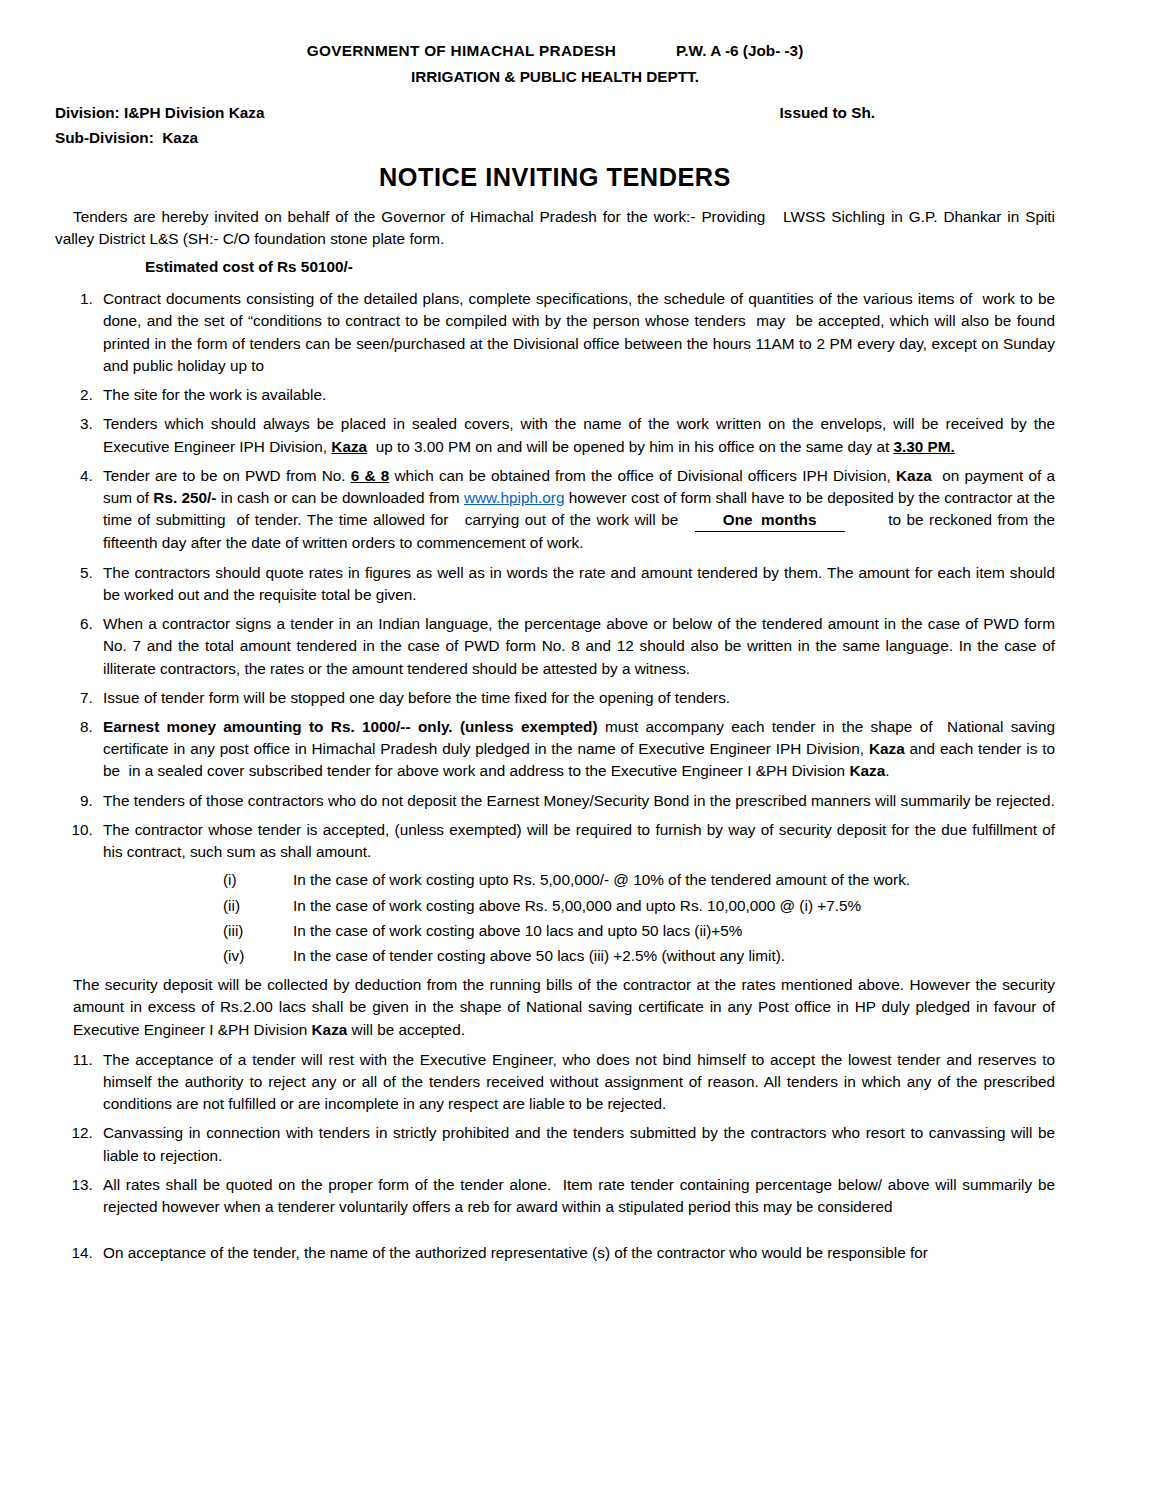GOVERNMENT OF HIMACHAL PRADESH P.W. A -6 (Job- -3)
IRRIGATION & PUBLIC HEALTH DEPTT.
Division: I&PH Division Kaza Issued to Sh.
Sub-Division: Kaza
NOTICE INVITING TENDERS
Tenders are hereby invited on behalf of the Governor of Himachal Pradesh for the work:- Providing LWSS Sichling in G.P. Dhankar in Spiti valley District L&S (SH:- C/O foundation stone plate form.
Estimated cost of Rs 50100/-
Contract documents consisting of the detailed plans, complete specifications, the schedule of quantities of the various items of work to be done, and the set of “conditions to contract to be compiled with by the person whose tenders may be accepted, which will also be found printed in the form of tenders can be seen/purchased at the Divisional office between the hours 11AM to 2 PM every day, except on Sunday and public holiday up to
The site for the work is available.
Tenders which should always be placed in sealed covers, with the name of the work written on the envelops, will be received by the Executive Engineer IPH Division, Kaza up to 3.00 PM on and will be opened by him in his office on the same day at 3.30 PM.
Tender are to be on PWD from No. 6 & 8 which can be obtained from the office of Divisional officers IPH Division, Kaza on payment of a sum of Rs. 250/- in cash or can be downloaded from www.hpiph.org however cost of form shall have to be deposited by the contractor at the time of submitting of tender. The time allowed for carrying out of the work will be One months to be reckoned from the fifteenth day after the date of written orders to commencement of work.
The contractors should quote rates in figures as well as in words the rate and amount tendered by them. The amount for each item should be worked out and the requisite total be given.
When a contractor signs a tender in an Indian language, the percentage above or below of the tendered amount in the case of PWD form No. 7 and the total amount tendered in the case of PWD form No. 8 and 12 should also be written in the same language. In the case of illiterate contractors, the rates or the amount tendered should be attested by a witness.
Issue of tender form will be stopped one day before the time fixed for the opening of tenders.
Earnest money amounting to Rs. 1000/-- only. (unless exempted) must accompany each tender in the shape of National saving certificate in any post office in Himachal Pradesh duly pledged in the name of Executive Engineer IPH Division, Kaza and each tender is to be in a sealed cover subscribed tender for above work and address to the Executive Engineer I &PH Division Kaza.
The tenders of those contractors who do not deposit the Earnest Money/Security Bond in the prescribed manners will summarily be rejected.
The contractor whose tender is accepted, (unless exempted) will be required to furnish by way of security deposit for the due fulfillment of his contract, such sum as shall amount.
(i) In the case of work costing upto Rs. 5,00,000/- @ 10% of the tendered amount of the work.
(ii) In the case of work costing above Rs. 5,00,000 and upto Rs. 10,00,000 @ (i) +7.5%
(iii) In the case of work costing above 10 lacs and upto 50 lacs (ii)+5%
(iv) In the case of tender costing above 50 lacs (iii) +2.5% (without any limit).
The security deposit will be collected by deduction from the running bills of the contractor at the rates mentioned above. However the security amount in excess of Rs.2.00 lacs shall be given in the shape of National saving certificate in any Post office in HP duly pledged in favour of Executive Engineer I &PH Division Kaza will be accepted.
The acceptance of a tender will rest with the Executive Engineer, who does not bind himself to accept the lowest tender and reserves to himself the authority to reject any or all of the tenders received without assignment of reason. All tenders in which any of the prescribed conditions are not fulfilled or are incomplete in any respect are liable to be rejected.
Canvassing in connection with tenders in strictly prohibited and the tenders submitted by the contractors who resort to canvassing will be liable to rejection.
All rates shall be quoted on the proper form of the tender alone. Item rate tender containing percentage below/ above will summarily be rejected however when a tenderer voluntarily offers a reb for award within a stipulated period this may be considered
On acceptance of the tender, the name of the authorized representative (s) of the contractor who would be responsible for